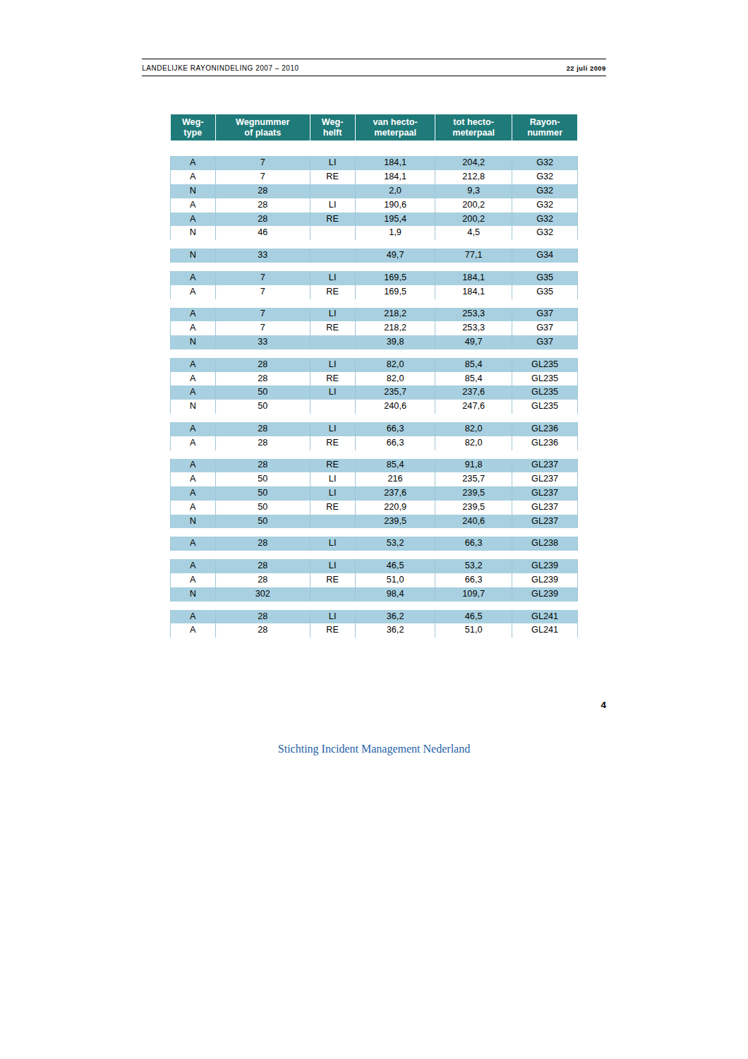Landelijke rayonindeling 2007 – 2010
22 juli 2009
| Weg- type | Wegnummer of plaats | Weg- helft | van hecto- meterpaal | tot hecto- meterpaal | Rayon- nummer |
| --- | --- | --- | --- | --- | --- |
| A | 7 | LI | 184,1 | 204,2 | G32 |
| A | 7 | RE | 184,1 | 212,8 | G32 |
| N | 28 | | 2,0 | 9,3 | G32 |
| A | 28 | LI | 190,6 | 200,2 | G32 |
| A | 28 | RE | 195,4 | 200,2 | G32 |
| N | 46 | | 1,9 | 4,5 | G32 |
| N | 33 | | 49,7 | 77,1 | G34 |
| A | 7 | LI | 169,5 | 184,1 | G35 |
| A | 7 | RE | 169,5 | 184,1 | G35 |
| A | 7 | LI | 218,2 | 253,3 | G37 |
| A | 7 | RE | 218,2 | 253,3 | G37 |
| N | 33 | | 39,8 | 49,7 | G37 |
| A | 28 | LI | 82,0 | 85,4 | GL235 |
| A | 28 | RE | 82,0 | 85,4 | GL235 |
| A | 50 | LI | 235,7 | 237,6 | GL235 |
| N | 50 | | 240,6 | 247,6 | GL235 |
| A | 28 | LI | 66,3 | 82,0 | GL236 |
| A | 28 | RE | 66,3 | 82,0 | GL236 |
| A | 28 | RE | 85,4 | 91,8 | GL237 |
| A | 50 | LI | 216 | 235,7 | GL237 |
| A | 50 | LI | 237,6 | 239,5 | GL237 |
| A | 50 | RE | 220,9 | 239,5 | GL237 |
| N | 50 | | 239,5 | 240,6 | GL237 |
| A | 28 | LI | 53,2 | 66,3 | GL238 |
| A | 28 | LI | 46,5 | 53,2 | GL239 |
| A | 28 | RE | 51,0 | 66,3 | GL239 |
| N | 302 | | 98,4 | 109,7 | GL239 |
| A | 28 | LI | 36,2 | 46,5 | GL241 |
| A | 28 | RE | 36,2 | 51,0 | GL241 |
4
Stichting Incident Management Nederland